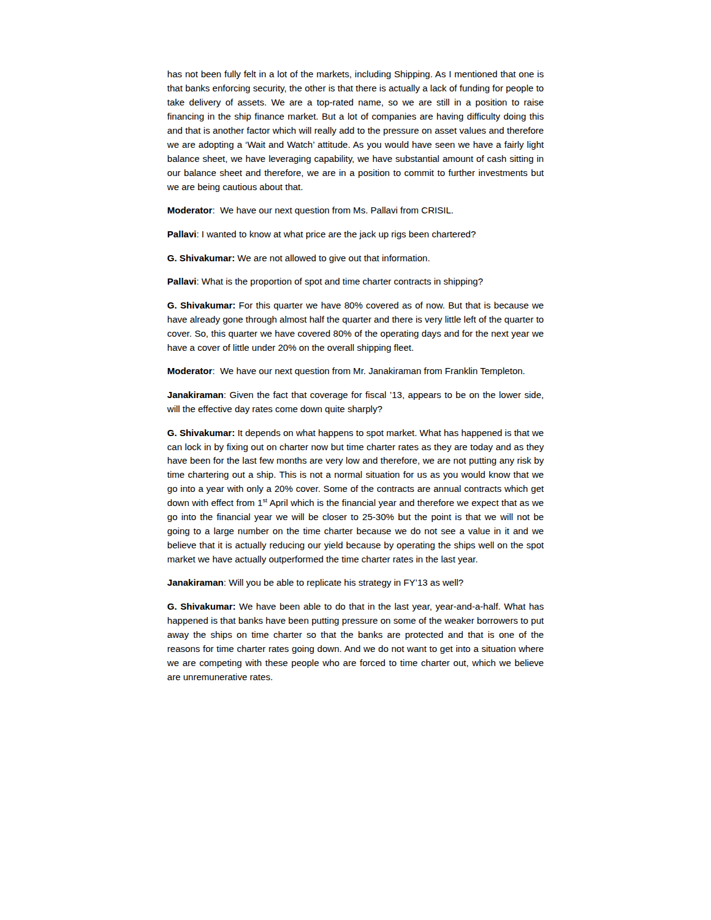has not been fully felt in a lot of the markets, including Shipping. As I mentioned that one is that banks enforcing security, the other is that there is actually a lack of funding for people to take delivery of assets. We are a top-rated name, so we are still in a position to raise financing in the ship finance market. But a lot of companies are having difficulty doing this and that is another factor which will really add to the pressure on asset values and therefore we are adopting a ‘Wait and Watch’ attitude. As you would have seen we have a fairly light balance sheet, we have leveraging capability, we have substantial amount of cash sitting in our balance sheet and therefore, we are in a position to commit to further investments but we are being cautious about that.
Moderator: We have our next question from Ms. Pallavi from CRISIL.
Pallavi: I wanted to know at what price are the jack up rigs been chartered?
G. Shivakumar: We are not allowed to give out that information.
Pallavi: What is the proportion of spot and time charter contracts in shipping?
G. Shivakumar: For this quarter we have 80% covered as of now. But that is because we have already gone through almost half the quarter and there is very little left of the quarter to cover. So, this quarter we have covered 80% of the operating days and for the next year we have a cover of little under 20% on the overall shipping fleet.
Moderator: We have our next question from Mr. Janakiraman from Franklin Templeton.
Janakiraman: Given the fact that coverage for fiscal ’13, appears to be on the lower side, will the effective day rates come down quite sharply?
G. Shivakumar: It depends on what happens to spot market. What has happened is that we can lock in by fixing out on charter now but time charter rates as they are today and as they have been for the last few months are very low and therefore, we are not putting any risk by time chartering out a ship. This is not a normal situation for us as you would know that we go into a year with only a 20% cover. Some of the contracts are annual contracts which get down with effect from 1st April which is the financial year and therefore we expect that as we go into the financial year we will be closer to 25-30% but the point is that we will not be going to a large number on the time charter because we do not see a value in it and we believe that it is actually reducing our yield because by operating the ships well on the spot market we have actually outperformed the time charter rates in the last year.
Janakiraman: Will you be able to replicate his strategy in FY’13 as well?
G. Shivakumar: We have been able to do that in the last year, year-and-a-half. What has happened is that banks have been putting pressure on some of the weaker borrowers to put away the ships on time charter so that the banks are protected and that is one of the reasons for time charter rates going down. And we do not want to get into a situation where we are competing with these people who are forced to time charter out, which we believe are unremunerative rates.